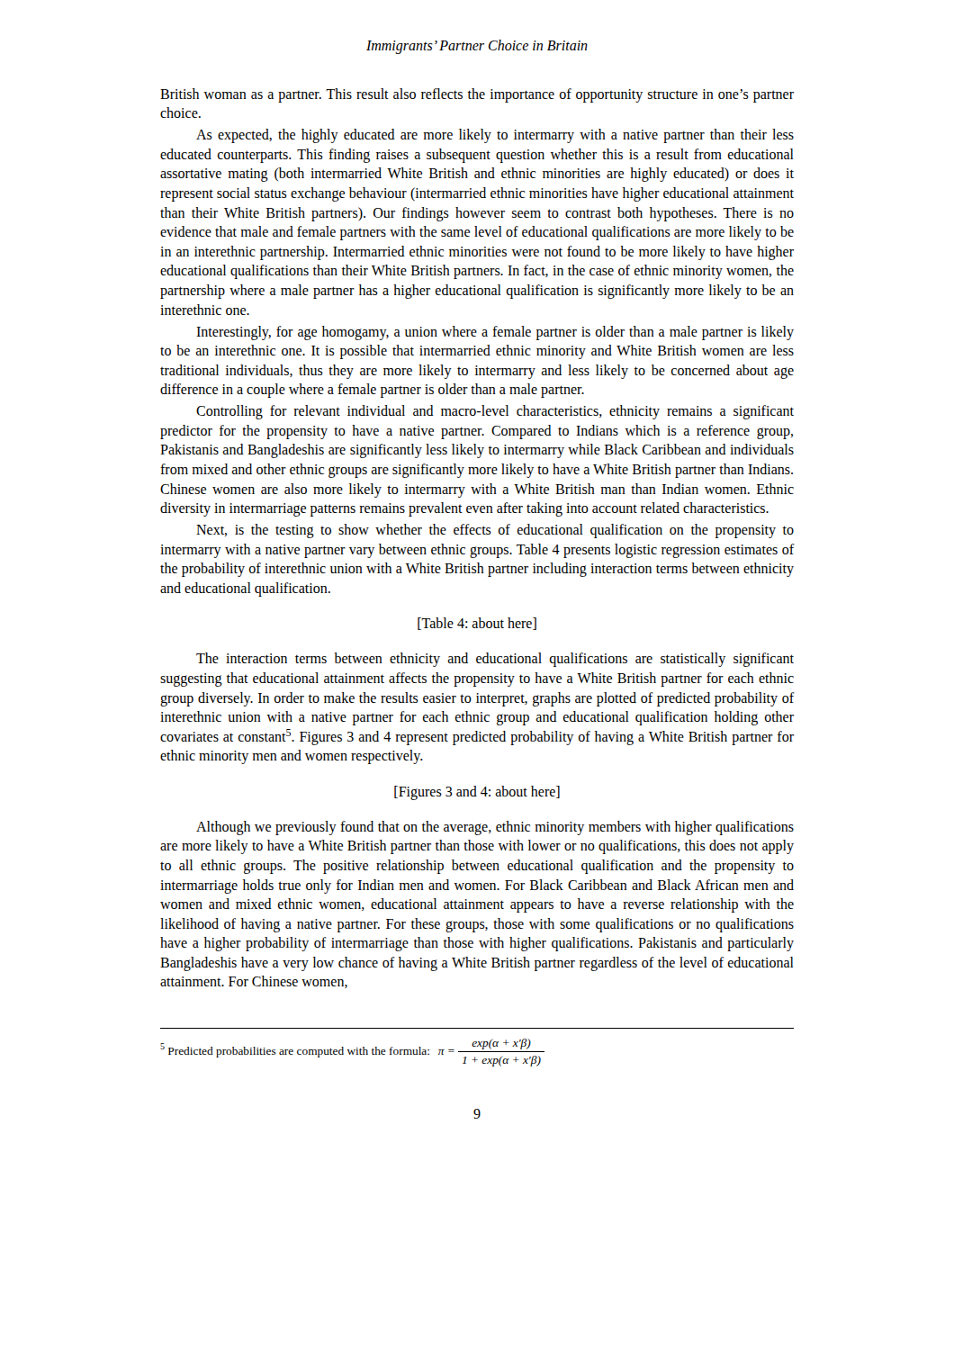Immigrants’ Partner Choice in Britain
British woman as a partner. This result also reflects the importance of opportunity structure in one’s partner choice.
As expected, the highly educated are more likely to intermarry with a native partner than their less educated counterparts. This finding raises a subsequent question whether this is a result from educational assortative mating (both intermarried White British and ethnic minorities are highly educated) or does it represent social status exchange behaviour (intermarried ethnic minorities have higher educational attainment than their White British partners). Our findings however seem to contrast both hypotheses. There is no evidence that male and female partners with the same level of educational qualifications are more likely to be in an interethnic partnership. Intermarried ethnic minorities were not found to be more likely to have higher educational qualifications than their White British partners. In fact, in the case of ethnic minority women, the partnership where a male partner has a higher educational qualification is significantly more likely to be an interethnic one.
Interestingly, for age homogamy, a union where a female partner is older than a male partner is likely to be an interethnic one. It is possible that intermarried ethnic minority and White British women are less traditional individuals, thus they are more likely to intermarry and less likely to be concerned about age difference in a couple where a female partner is older than a male partner.
Controlling for relevant individual and macro-level characteristics, ethnicity remains a significant predictor for the propensity to have a native partner. Compared to Indians which is a reference group, Pakistanis and Bangladeshis are significantly less likely to intermarry while Black Caribbean and individuals from mixed and other ethnic groups are significantly more likely to have a White British partner than Indians. Chinese women are also more likely to intermarry with a White British man than Indian women. Ethnic diversity in intermarriage patterns remains prevalent even after taking into account related characteristics.
Next, is the testing to show whether the effects of educational qualification on the propensity to intermarry with a native partner vary between ethnic groups. Table 4 presents logistic regression estimates of the probability of interethnic union with a White British partner including interaction terms between ethnicity and educational qualification.
[Table 4: about here]
The interaction terms between ethnicity and educational qualifications are statistically significant suggesting that educational attainment affects the propensity to have a White British partner for each ethnic group diversely. In order to make the results easier to interpret, graphs are plotted of predicted probability of interethnic union with a native partner for each ethnic group and educational qualification holding other covariates at constant5. Figures 3 and 4 represent predicted probability of having a White British partner for ethnic minority men and women respectively.
[Figures 3 and 4: about here]
Although we previously found that on the average, ethnic minority members with higher qualifications are more likely to have a White British partner than those with lower or no qualifications, this does not apply to all ethnic groups. The positive relationship between educational qualification and the propensity to intermarriage holds true only for Indian men and women. For Black Caribbean and Black African men and women and mixed ethnic women, educational attainment appears to have a reverse relationship with the likelihood of having a native partner. For these groups, those with some qualifications or no qualifications have a higher probability of intermarriage than those with higher qualifications. Pakistanis and particularly Bangladeshis have a very low chance of having a White British partner regardless of the level of educational attainment. For Chinese women,
5 Predicted probabilities are computed with the formula: π = exp(α + x′β) 1 + exp(α + x′β)
9